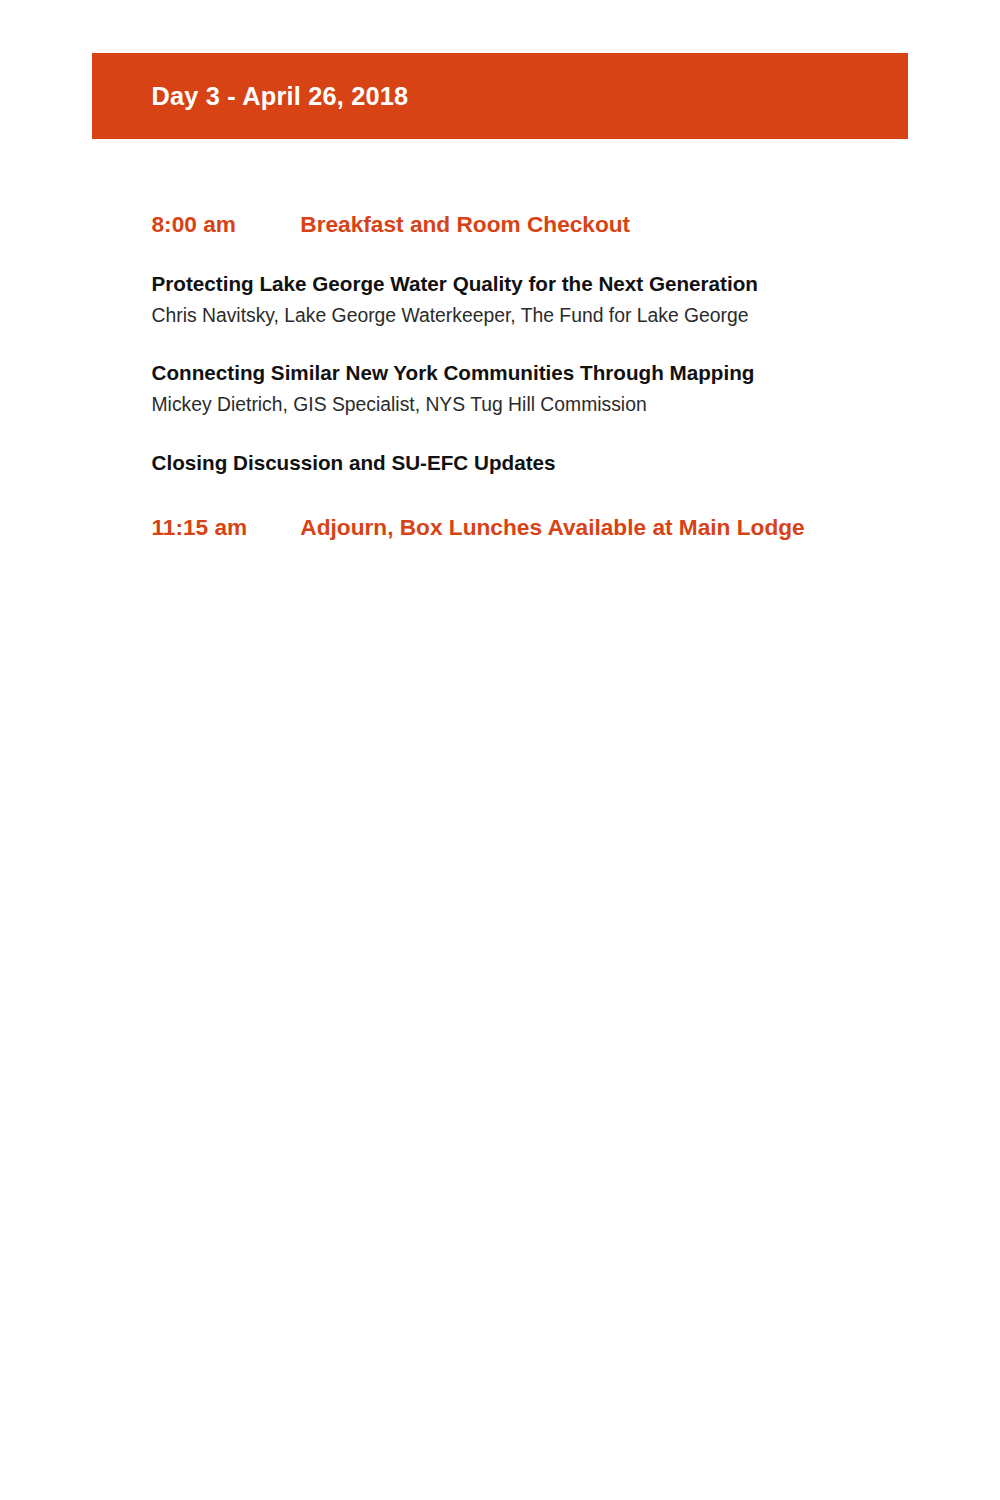Day 3 - April 26, 2018
8:00 am Breakfast and Room Checkout
Protecting Lake George Water Quality for the Next Generation
Chris Navitsky, Lake George Waterkeeper, The Fund for Lake George
Connecting Similar New York Communities Through Mapping
Mickey Dietrich, GIS Specialist, NYS Tug Hill Commission
Closing Discussion and SU-EFC Updates
11:15 am Adjourn, Box Lunches Available at Main Lodge